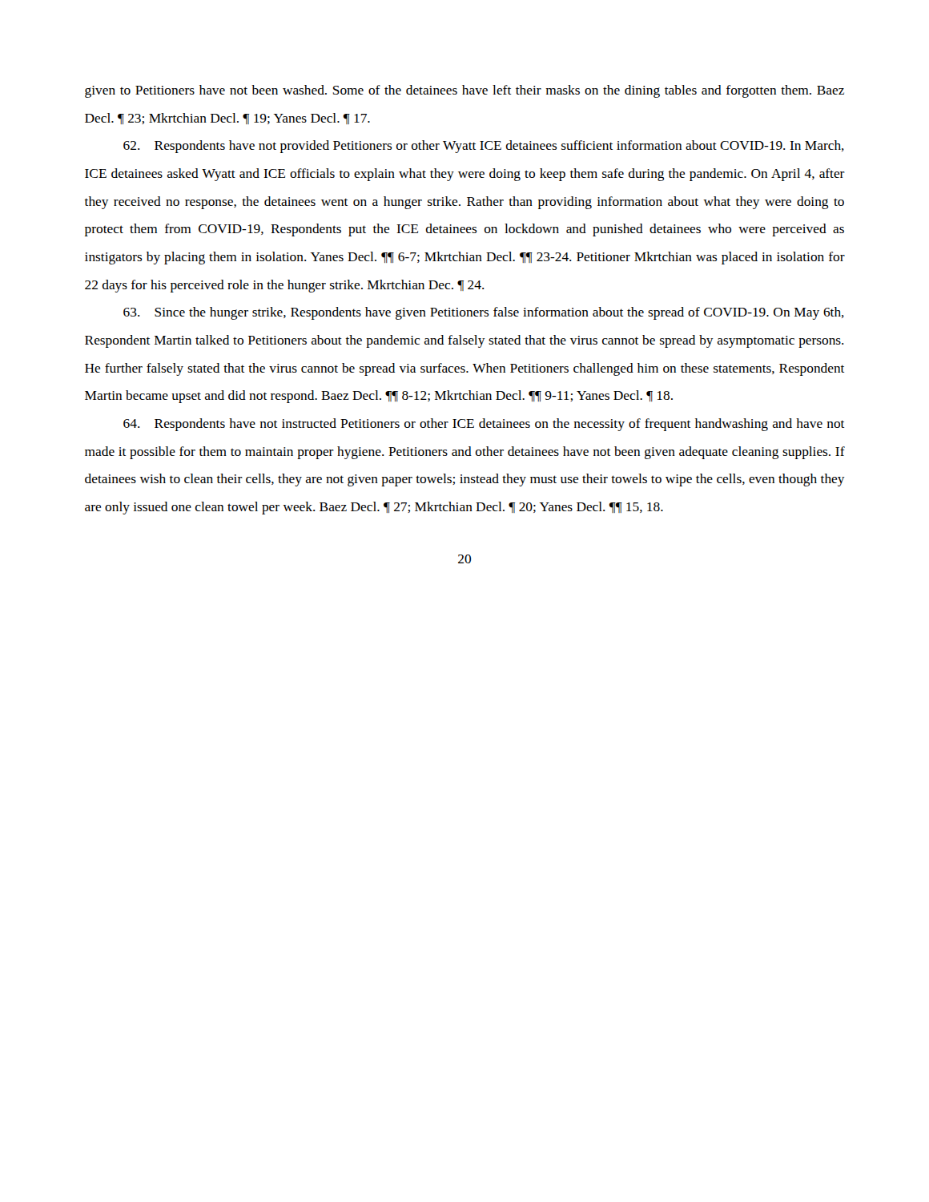given to Petitioners have not been washed. Some of the detainees have left their masks on the dining tables and forgotten them. Baez Decl. ¶ 23; Mkrtchian Decl. ¶ 19; Yanes Decl. ¶ 17.
62. Respondents have not provided Petitioners or other Wyatt ICE detainees sufficient information about COVID-19. In March, ICE detainees asked Wyatt and ICE officials to explain what they were doing to keep them safe during the pandemic. On April 4, after they received no response, the detainees went on a hunger strike. Rather than providing information about what they were doing to protect them from COVID-19, Respondents put the ICE detainees on lockdown and punished detainees who were perceived as instigators by placing them in isolation. Yanes Decl. ¶¶ 6-7; Mkrtchian Decl. ¶¶ 23-24. Petitioner Mkrtchian was placed in isolation for 22 days for his perceived role in the hunger strike. Mkrtchian Dec. ¶ 24.
63. Since the hunger strike, Respondents have given Petitioners false information about the spread of COVID-19. On May 6th, Respondent Martin talked to Petitioners about the pandemic and falsely stated that the virus cannot be spread by asymptomatic persons. He further falsely stated that the virus cannot be spread via surfaces. When Petitioners challenged him on these statements, Respondent Martin became upset and did not respond. Baez Decl. ¶¶ 8-12; Mkrtchian Decl. ¶¶ 9-11; Yanes Decl. ¶ 18.
64. Respondents have not instructed Petitioners or other ICE detainees on the necessity of frequent handwashing and have not made it possible for them to maintain proper hygiene. Petitioners and other detainees have not been given adequate cleaning supplies. If detainees wish to clean their cells, they are not given paper towels; instead they must use their towels to wipe the cells, even though they are only issued one clean towel per week. Baez Decl. ¶ 27; Mkrtchian Decl. ¶ 20; Yanes Decl. ¶¶ 15, 18.
20